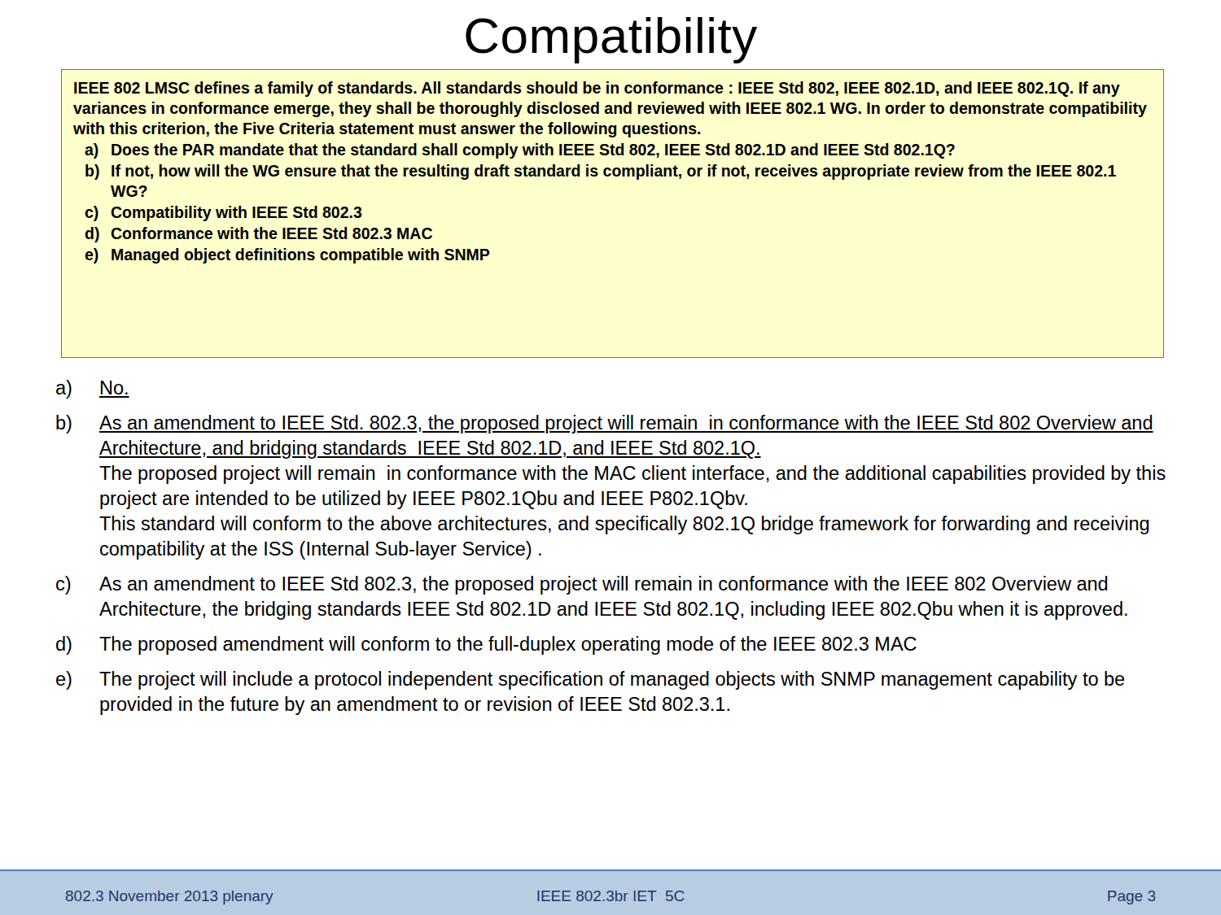Compatibility
IEEE 802 LMSC defines a family of standards. All standards should be in conformance : IEEE Std 802, IEEE 802.1D, and IEEE 802.1Q. If any variances in conformance emerge, they shall be thoroughly disclosed and reviewed with IEEE 802.1 WG. In order to demonstrate compatibility with this criterion, the Five Criteria statement must answer the following questions.
a) Does the PAR mandate that the standard shall comply with IEEE Std 802, IEEE Std 802.1D and IEEE Std 802.1Q?
b) If not, how will the WG ensure that the resulting draft standard is compliant, or if not, receives appropriate review from the IEEE 802.1 WG?
c) Compatibility with IEEE Std 802.3
d) Conformance with the IEEE Std 802.3 MAC
e) Managed object definitions compatible with SNMP
a) No.
b) As an amendment to IEEE Std. 802.3, the proposed project will remain in conformance with the IEEE Std 802 Overview and Architecture, and bridging standards IEEE Std 802.1D, and IEEE Std 802.1Q.
The proposed project will remain in conformance with the MAC client interface, and the additional capabilities provided by this project are intended to be utilized by IEEE P802.1Qbu and IEEE P802.1Qbv.
This standard will conform to the above architectures, and specifically 802.1Q bridge framework for forwarding and receiving compatibility at the ISS (Internal Sub-layer Service) .
c) As an amendment to IEEE Std 802.3, the proposed project will remain in conformance with the IEEE 802 Overview and Architecture, the bridging standards IEEE Std 802.1D and IEEE Std 802.1Q, including IEEE 802.Qbu when it is approved.
d) The proposed amendment will conform to the full-duplex operating mode of the IEEE 802.3 MAC
e) The project will include a protocol independent specification of managed objects with SNMP management capability to be provided in the future by an amendment to or revision of IEEE Std 802.3.1.
802.3 November 2013 plenary
IEEE 802.3br IET 5C
Page 3